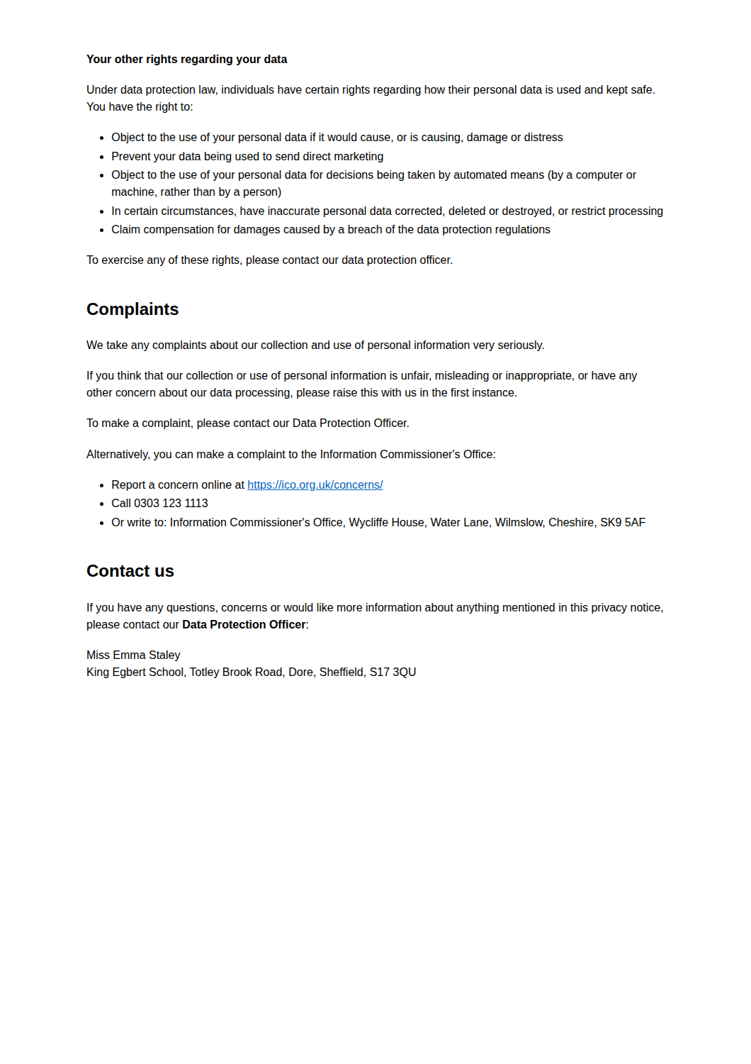Your other rights regarding your data
Under data protection law, individuals have certain rights regarding how their personal data is used and kept safe. You have the right to:
Object to the use of your personal data if it would cause, or is causing, damage or distress
Prevent your data being used to send direct marketing
Object to the use of your personal data for decisions being taken by automated means (by a computer or machine, rather than by a person)
In certain circumstances, have inaccurate personal data corrected, deleted or destroyed, or restrict processing
Claim compensation for damages caused by a breach of the data protection regulations
To exercise any of these rights, please contact our data protection officer.
Complaints
We take any complaints about our collection and use of personal information very seriously.
If you think that our collection or use of personal information is unfair, misleading or inappropriate, or have any other concern about our data processing, please raise this with us in the first instance.
To make a complaint, please contact our Data Protection Officer.
Alternatively, you can make a complaint to the Information Commissioner's Office:
Report a concern online at https://ico.org.uk/concerns/
Call 0303 123 1113
Or write to: Information Commissioner's Office, Wycliffe House, Water Lane, Wilmslow, Cheshire, SK9 5AF
Contact us
If you have any questions, concerns or would like more information about anything mentioned in this privacy notice, please contact our Data Protection Officer:
Miss Emma Staley
King Egbert School, Totley Brook Road, Dore, Sheffield, S17 3QU